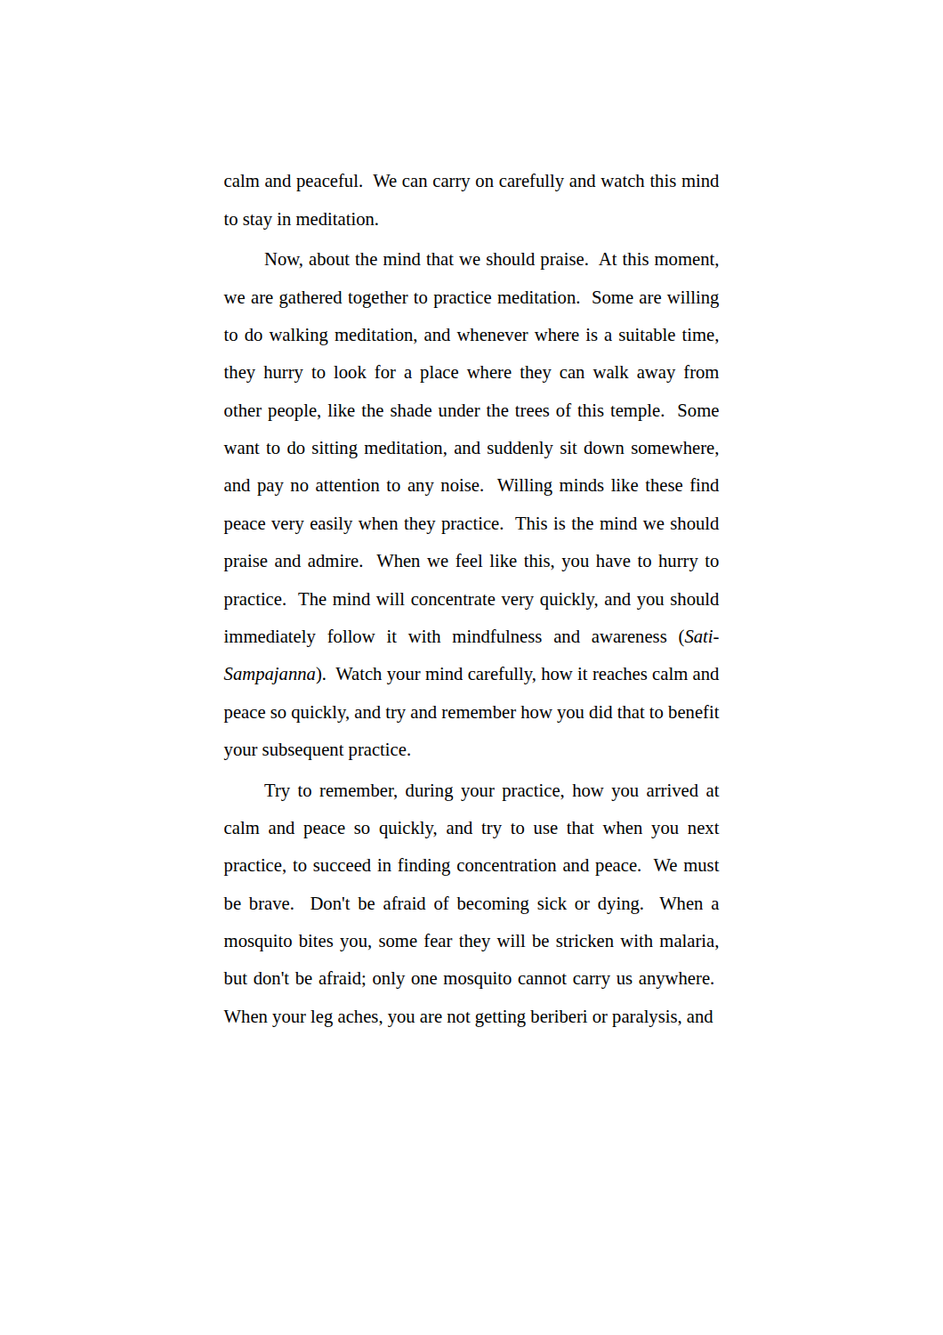calm and peaceful. We can carry on carefully and watch this mind to stay in meditation.
Now, about the mind that we should praise. At this moment, we are gathered together to practice meditation. Some are willing to do walking meditation, and whenever where is a suitable time, they hurry to look for a place where they can walk away from other people, like the shade under the trees of this temple. Some want to do sitting meditation, and suddenly sit down somewhere, and pay no attention to any noise. Willing minds like these find peace very easily when they practice. This is the mind we should praise and admire. When we feel like this, you have to hurry to practice. The mind will concentrate very quickly, and you should immediately follow it with mindfulness and awareness (Sati-Sampajanna). Watch your mind carefully, how it reaches calm and peace so quickly, and try and remember how you did that to benefit your subsequent practice.
Try to remember, during your practice, how you arrived at calm and peace so quickly, and try to use that when you next practice, to succeed in finding concentration and peace. We must be brave. Don't be afraid of becoming sick or dying. When a mosquito bites you, some fear they will be stricken with malaria, but don't be afraid; only one mosquito cannot carry us anywhere. When your leg aches, you are not getting beriberi or paralysis, and